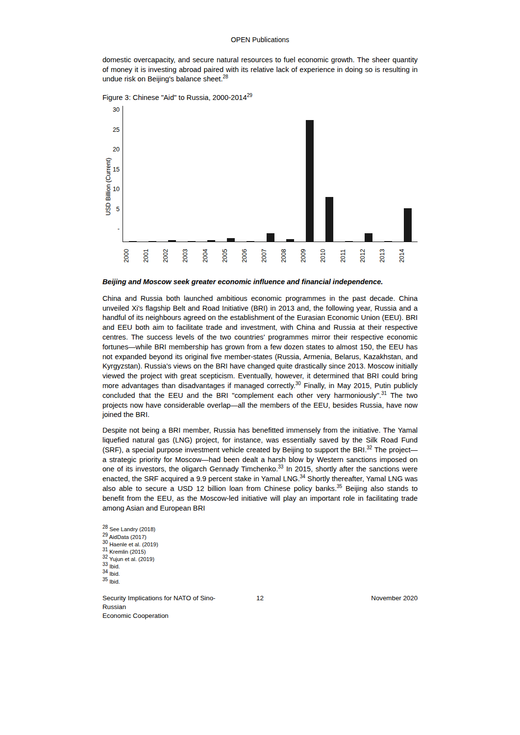OPEN Publications
domestic overcapacity, and secure natural resources to fuel economic growth. The sheer quantity of money it is investing abroad paired with its relative lack of experience in doing so is resulting in undue risk on Beijing's balance sheet.28
Figure 3: Chinese "Aid" to Russia, 2000-201429
USD Billion (Current)
30
25
20
15
10
5
-
2000 2001 2002 2003 2004 2005 2006 2007 2008 2009 2010 2011 2012 2013 2014
Beijing and Moscow seek greater economic influence and financial independence.
China and Russia both launched ambitious economic programmes in the past decade. China unveiled Xi's flagship Belt and Road Initiative (BRI) in 2013 and, the following year, Russia and a handful of its neighbours agreed on the establishment of the Eurasian Economic Union (EEU). BRI and EEU both aim to facilitate trade and investment, with China and Russia at their respective centres. The success levels of the two countries' programmes mirror their respective economic fortunes—while BRI membership has grown from a few dozen states to almost 150, the EEU has not expanded beyond its original five member-states (Russia, Armenia, Belarus, Kazakhstan, and Kyrgyzstan). Russia's views on the BRI have changed quite drastically since 2013. Moscow initially viewed the project with great scepticism. Eventually, however, it determined that BRI could bring more advantages than disadvantages if managed correctly.30 Finally, in May 2015, Putin publicly concluded that the EEU and the BRI "complement each other very harmoniously".31 The two projects now have considerable overlap—all the members of the EEU, besides Russia, have now joined the BRI.
Despite not being a BRI member, Russia has benefitted immensely from the initiative. The Yamal liquefied natural gas (LNG) project, for instance, was essentially saved by the Silk Road Fund (SRF), a special purpose investment vehicle created by Beijing to support the BRI.32 The project—a strategic priority for Moscow—had been dealt a harsh blow by Western sanctions imposed on one of its investors, the oligarch Gennady Timchenko.33 In 2015, shortly after the sanctions were enacted, the SRF acquired a 9.9 percent stake in Yamal LNG.34 Shortly thereafter, Yamal LNG was also able to secure a USD 12 billion loan from Chinese policy banks.35 Beijing also stands to benefit from the EEU, as the Moscow-led initiative will play an important role in facilitating trade among Asian and European BRI
28 See Landry (2018)
29 AidData (2017)
30 Haenle et al. (2019)
31 Kremlin (2015)
32 Yujun et al. (2019)
33 Ibid.
34 Ibid.
35 Ibid.
Security Implications for NATO of Sino-Russian
Economic Cooperation
12
November 2020